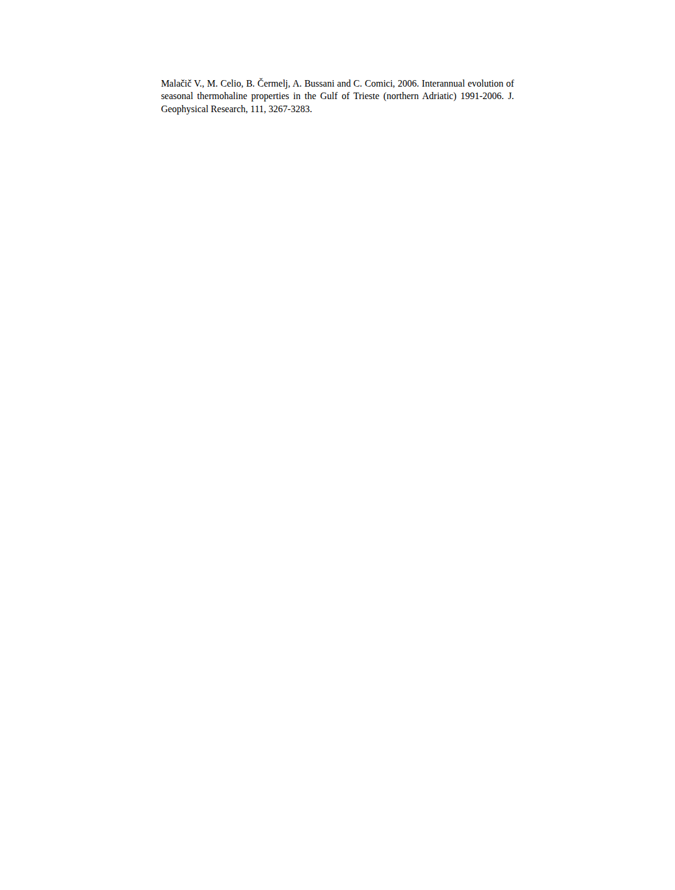Malačič V., M. Celio, B. Čermelj, A. Bussani and C. Comici, 2006. Interannual evolution of seasonal thermohaline properties in the Gulf of Trieste (northern Adriatic) 1991-2006. J. Geophysical Research, 111, 3267-3283.